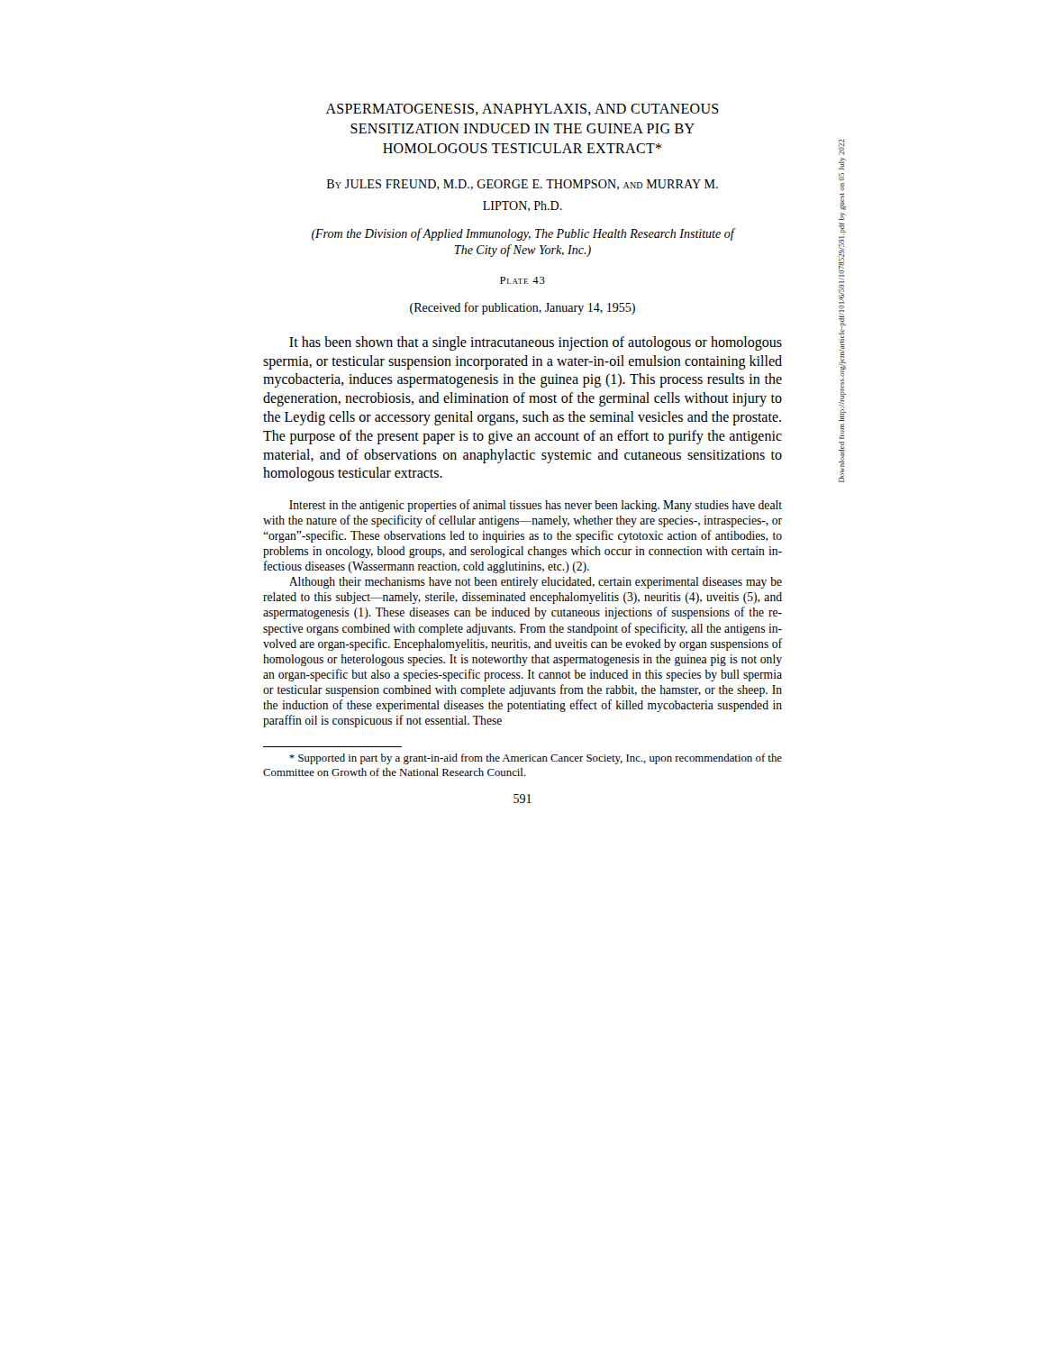Downloaded from http://rupress.org/jem/article-pdf/101/6/591/1078529/591.pdf by guest on 05 July 2022
Aspermatogenesis, Anaphylaxis, and Cutaneous
Sensitization Induced in the Guinea Pig by
Homologous Testicular Extract*
By JULES FREUND, M.D., GEORGE E. THOMPSON, and MURRAY M.
LIPTON, Ph.D.
(From the Division of Applied Immunology, The Public Health Research Institute of
The City of New York, Inc.)
Plate 43
(Received for publication, January 14, 1955)
It has been shown that a single intracutaneous injection of autologous or homologous spermia, or testicular suspension incorporated in a water-in-oil emulsion containing killed mycobacteria, induces aspermatogenesis in the guinea pig (1). This process results in the degeneration, necrobiosis, and elimination of most of the germinal cells without injury to the Leydig cells or accessory genital organs, such as the seminal vesicles and the prostate. The purpose of the present paper is to give an account of an effort to purify the antigenic material, and of observations on anaphylactic systemic and cutaneous sensitizations to homologous testicular extracts.
Interest in the antigenic properties of animal tissues has never been lacking. Many studies have dealt with the nature of the specificity of cellular antigens—namely, whether they are species-, intraspecies-, or “organ”-specific. These observations led to inquiries as to the specific cytotoxic action of antibodies, to problems in oncology, blood groups, and serological changes which occur in connection with certain infectious diseases (Wassermann reaction, cold agglutinins, etc.) (2).
Although their mechanisms have not been entirely elucidated, certain experimental diseases may be related to this subject—namely, sterile, disseminated encephalomyelitis (3), neuritis (4), uveitis (5), and aspermatogenesis (1). These diseases can be induced by cutaneous injections of suspensions of the respective organs combined with complete adjuvants. From the standpoint of specificity, all the antigens involved are organ-specific. Encephalomyelitis, neuritis, and uveitis can be evoked by organ suspensions of homologous or heterologous species. It is noteworthy that aspermatogenesis in the guinea pig is not only an organ-specific but also a species-specific process. It cannot be induced in this species by bull spermia or testicular suspension combined with complete adjuvants from the rabbit, the hamster, or the sheep. In the induction of these experimental diseases the potentiating effect of killed mycobacteria suspended in paraffin oil is conspicuous if not essential. These
* Supported in part by a grant-in-aid from the American Cancer Society, Inc., upon recommendation of the Committee on Growth of the National Research Council.
591